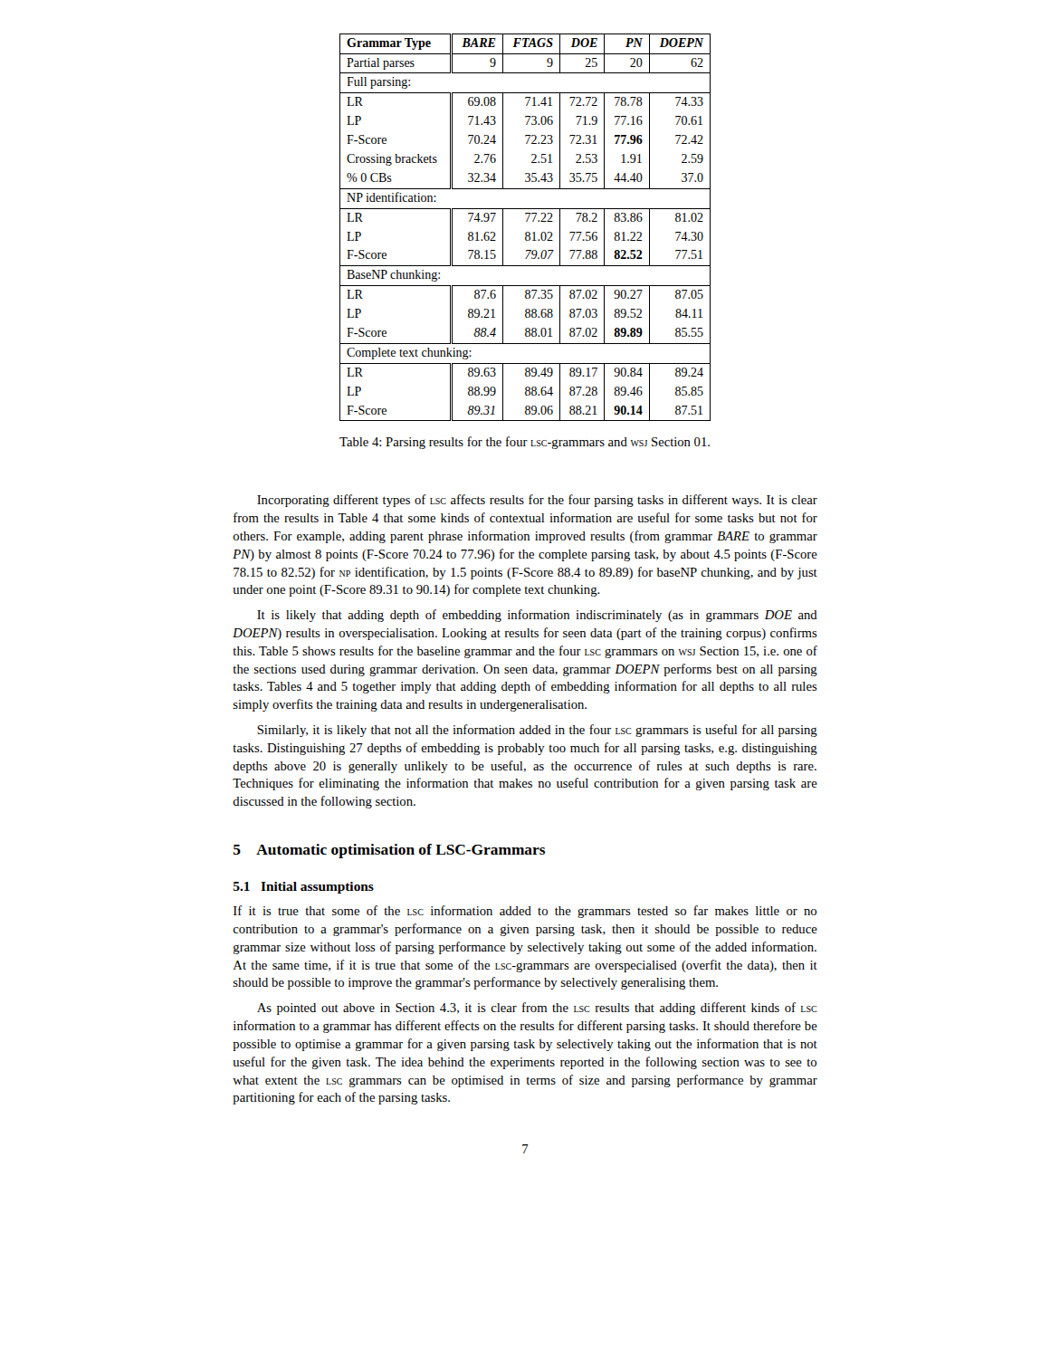Table 4: Parsing results for the four lsc -grammars and wsj Section 01.
| Grammar Type | BARE | FTAGS | DOE | PN | DOEPN |
| --- | --- | --- | --- | --- | --- |
| Partial parses | 9 | 9 | 25 | 20 | 62 |
| Full parsing: |
| LR | 69.08 | 71.41 | 72.72 | 78.78 | 74.33 |
| LP | 71.43 | 73.06 | 71.9 | 77.16 | 70.61 |
| F-Score | 70.24 | 72.23 | 72.31 | 77.96 | 72.42 |
| Crossing brackets | 2.76 | 2.51 | 2.53 | 1.91 | 2.59 |
| % 0 CBs | 32.34 | 35.43 | 35.75 | 44.40 | 37.0 |
| NP identification: |
| LR | 74.97 | 77.22 | 78.2 | 83.86 | 81.02 |
| LP | 81.62 | 81.02 | 77.56 | 81.22 | 74.30 |
| F-Score | 78.15 | 79.07 | 77.88 | 82.52 | 77.51 |
| BaseNP chunking: |
| LR | 87.6 | 87.35 | 87.02 | 90.27 | 87.05 |
| LP | 89.21 | 88.68 | 87.03 | 89.52 | 84.11 |
| F-Score | 88.4 | 88.01 | 87.02 | 89.89 | 85.55 |
| Complete text chunking: |
| LR | 89.63 | 89.49 | 89.17 | 90.84 | 89.24 |
| LP | 88.99 | 88.64 | 87.28 | 89.46 | 85.85 |
| F-Score | 89.31 | 89.06 | 88.21 | 90.14 | 87.51 |
Incorporating different types of lsc affects results for the four parsing tasks in different ways. It is clear from the results in Table 4 that some kinds of contextual information are useful for some tasks but not for others. For example, adding parent phrase information improved results (from grammar BARE to grammar PN) by almost 8 points (F-Score 70.24 to 77.96) for the complete parsing task, by about 4.5 points (F-Score 78.15 to 82.52) for np identification, by 1.5 points (F-Score 88.4 to 89.89) for baseNP chunking, and by just under one point (F-Score 89.31 to 90.14) for complete text chunking.
It is likely that adding depth of embedding information indiscriminately (as in grammars DOE and DOEPN) results in overspecialisation. Looking at results for seen data (part of the training corpus) confirms this. Table 5 shows results for the baseline grammar and the four lsc grammars on wsj Section 15, i.e. one of the sections used during grammar derivation. On seen data, grammar DOEPN performs best on all parsing tasks. Tables 4 and 5 together imply that adding depth of embedding information for all depths to all rules simply overfits the training data and results in undergeneralisation.
Similarly, it is likely that not all the information added in the four lsc grammars is useful for all parsing tasks. Distinguishing 27 depths of embedding is probably too much for all parsing tasks, e.g. distinguishing depths above 20 is generally unlikely to be useful, as the occurrence of rules at such depths is rare. Techniques for eliminating the information that makes no useful contribution for a given parsing task are discussed in the following section.
5 Automatic optimisation of LSC-Grammars
5.1 Initial assumptions
If it is true that some of the lsc information added to the grammars tested so far makes little or no contribution to a grammar's performance on a given parsing task, then it should be possible to reduce grammar size without loss of parsing performance by selectively taking out some of the added information. At the same time, if it is true that some of the lsc-grammars are overspecialised (overfit the data), then it should be possible to improve the grammar's performance by selectively generalising them.
As pointed out above in Section 4.3, it is clear from the lsc results that adding different kinds of lsc information to a grammar has different effects on the results for different parsing tasks. It should therefore be possible to optimise a grammar for a given parsing task by selectively taking out the information that is not useful for the given task. The idea behind the experiments reported in the following section was to see to what extent the lsc grammars can be optimised in terms of size and parsing performance by grammar partitioning for each of the parsing tasks.
7